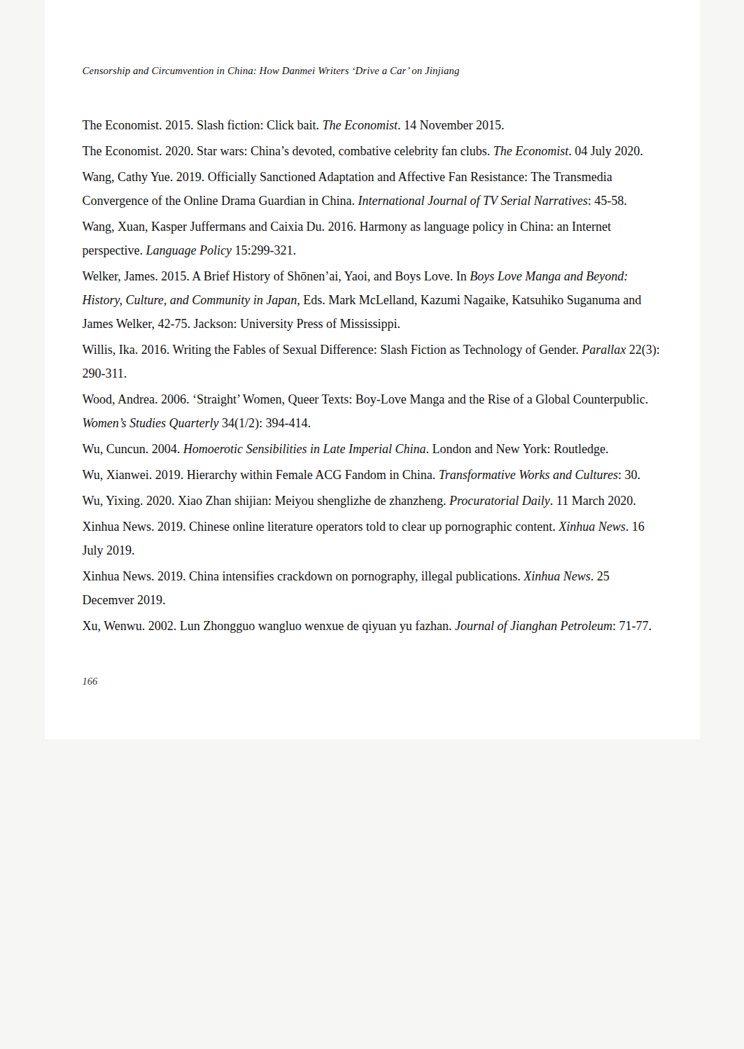Censorship and Circumvention in China: How Danmei Writers ‘Drive a Car’ on Jinjiang
The Economist. 2015. Slash fiction: Click bait. The Economist. 14 November 2015.
The Economist. 2020. Star wars: China’s devoted, combative celebrity fan clubs. The Economist. 04 July 2020.
Wang, Cathy Yue. 2019. Officially Sanctioned Adaptation and Affective Fan Resistance: The Transmedia Convergence of the Online Drama Guardian in China. International Journal of TV Serial Narratives: 45-58.
Wang, Xuan, Kasper Juffermans and Caixia Du. 2016. Harmony as language policy in China: an Internet perspective. Language Policy 15:299-321.
Welker, James. 2015. A Brief History of Shōnen’ai, Yaoi, and Boys Love. In Boys Love Manga and Beyond: History, Culture, and Community in Japan, Eds. Mark McLelland, Kazumi Nagaike, Katsuhiko Suganuma and James Welker, 42-75. Jackson: University Press of Mississippi.
Willis, Ika. 2016. Writing the Fables of Sexual Difference: Slash Fiction as Technology of Gender. Parallax 22(3): 290-311.
Wood, Andrea. 2006. ‘Straight’ Women, Queer Texts: Boy-Love Manga and the Rise of a Global Counterpublic. Women’s Studies Quarterly 34(1/2): 394-414.
Wu, Cuncun. 2004. Homoerotic Sensibilities in Late Imperial China. London and New York: Routledge.
Wu, Xianwei. 2019. Hierarchy within Female ACG Fandom in China. Transformative Works and Cultures: 30.
Wu, Yixing. 2020. Xiao Zhan shijian: Meiyou shenglizhe de zhanzheng. Procuratorial Daily. 11 March 2020.
Xinhua News. 2019. Chinese online literature operators told to clear up pornographic content. Xinhua News. 16 July 2019.
Xinhua News. 2019. China intensifies crackdown on pornography, illegal publications. Xinhua News. 25 Decemver 2019.
Xu, Wenwu. 2002. Lun Zhongguo wangluo wenxue de qiyuan yu fazhan. Journal of Jianghan Petroleum: 71-77.
166